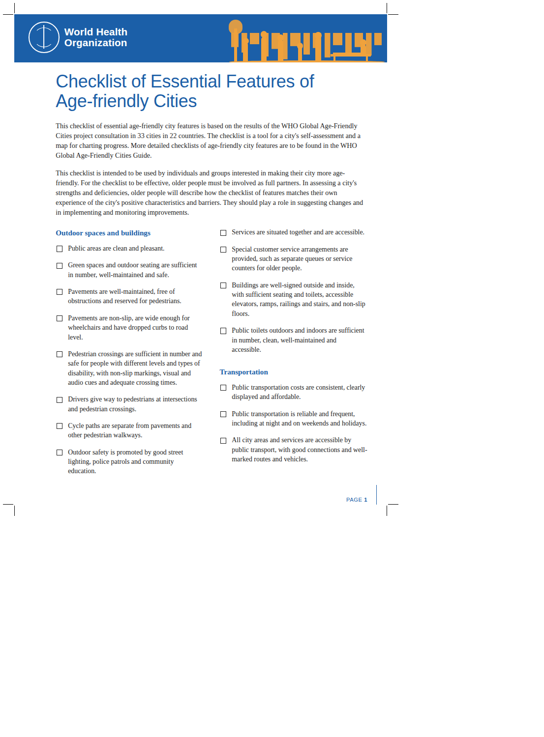World Health
Organization
Checklist of Essential Features of
Age-friendly Cities
This checklist of essential age-friendly city features is based on the results of the WHO Global Age-Friendly Cities project consultation in 33 cities in 22 countries. The checklist is a tool for a city's self-assessment and a map for charting progress. More detailed checklists of age-friendly city features are to be found in the WHO Global Age-Friendly Cities Guide.
This checklist is intended to be used by individuals and groups interested in making their city more age-friendly. For the checklist to be effective, older people must be involved as full partners. In assessing a city's strengths and deficiencies, older people will describe how the checklist of features matches their own experience of the city's positive characteristics and barriers. They should play a role in suggesting changes and in implementing and monitoring improvements.
Outdoor spaces and buildings
Public areas are clean and pleasant.
Green spaces and outdoor seating are sufficient in number, well-maintained and safe.
Pavements are well-maintained, free of obstructions and reserved for pedestrians.
Pavements are non-slip, are wide enough for wheelchairs and have dropped curbs to road level.
Pedestrian crossings are sufficient in number and safe for people with different levels and types of disability, with non-slip markings, visual and audio cues and adequate crossing times.
Drivers give way to pedestrians at intersections and pedestrian crossings.
Cycle paths are separate from pavements and other pedestrian walkways.
Outdoor safety is promoted by good street lighting, police patrols and community education.
Services are situated together and are accessible.
Special customer service arrangements are provided, such as separate queues or service counters for older people.
Buildings are well-signed outside and inside, with sufficient seating and toilets, accessible elevators, ramps, railings and stairs, and non-slip floors.
Public toilets outdoors and indoors are sufficient in number, clean, well-maintained and accessible.
Transportation
Public transportation costs are consistent, clearly displayed and affordable.
Public transportation is reliable and frequent, including at night and on weekends and holidays.
All city areas and services are accessible by public transport, with good connections and well-marked routes and vehicles.
PAGE 1